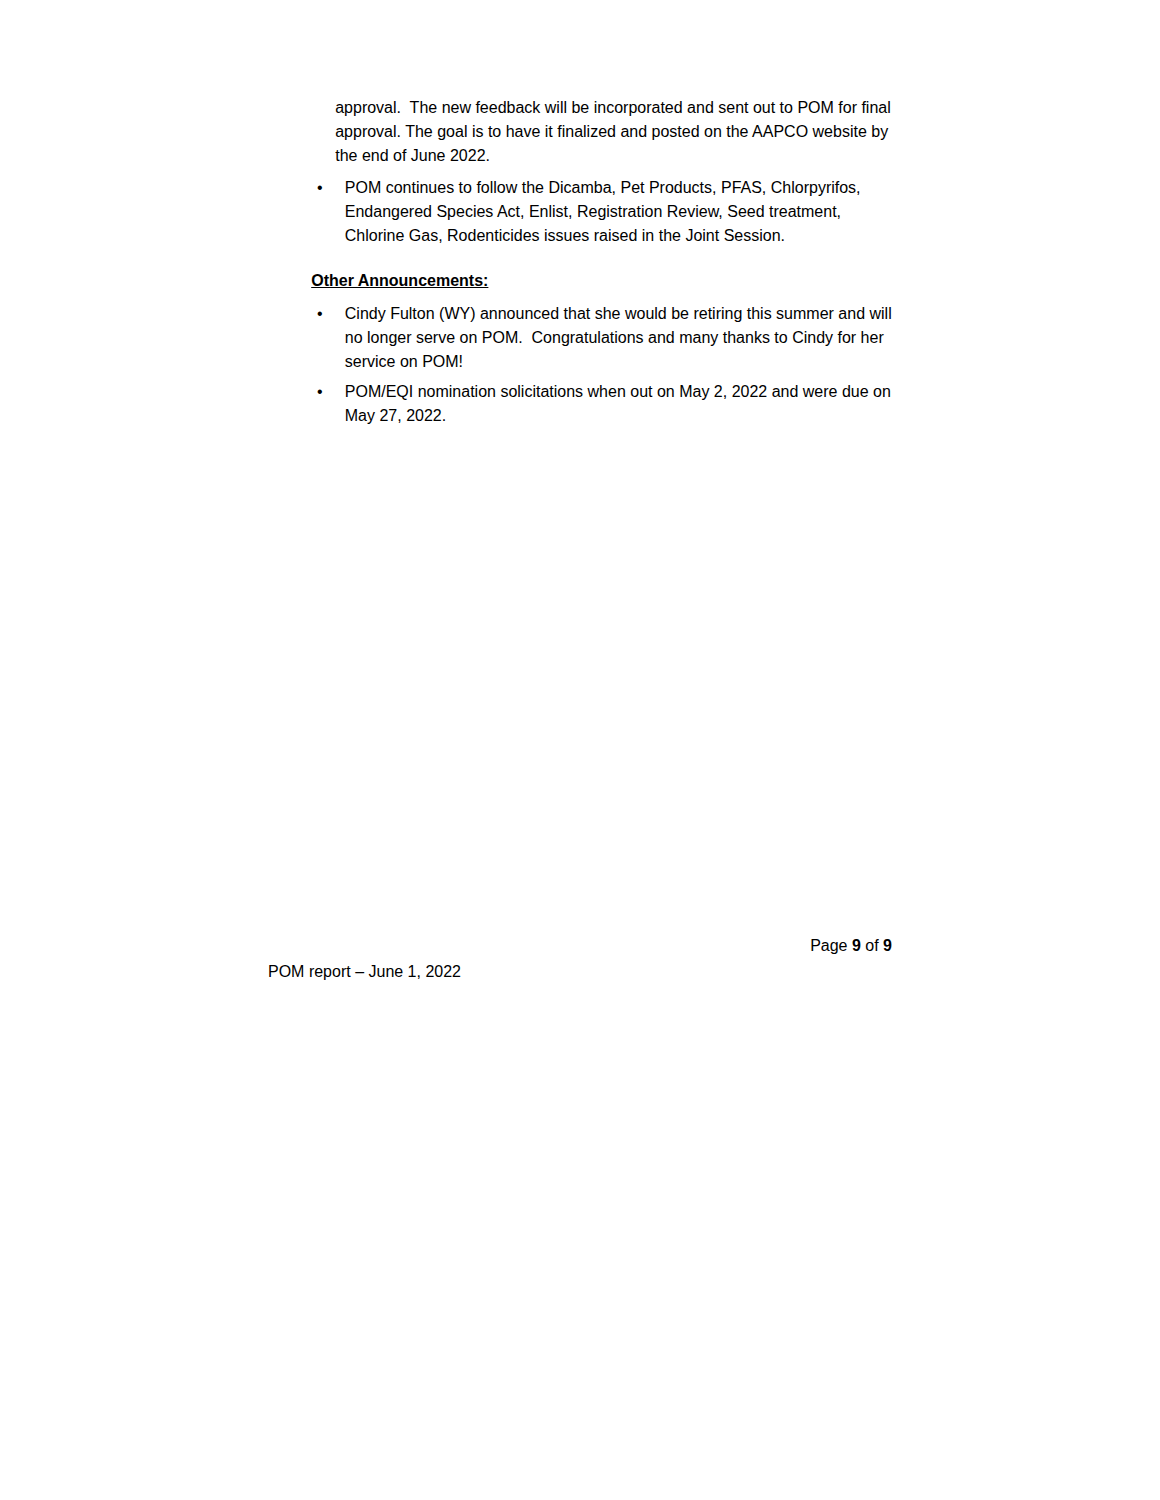approval. The new feedback will be incorporated and sent out to POM for final approval. The goal is to have it finalized and posted on the AAPCO website by the end of June 2022.
POM continues to follow the Dicamba, Pet Products, PFAS, Chlorpyrifos, Endangered Species Act, Enlist, Registration Review, Seed treatment, Chlorine Gas, Rodenticides issues raised in the Joint Session.
Other Announcements:
Cindy Fulton (WY) announced that she would be retiring this summer and will no longer serve on POM. Congratulations and many thanks to Cindy for her service on POM!
POM/EQI nomination solicitations when out on May 2, 2022 and were due on May 27, 2022.
Page 9 of 9
POM report – June 1, 2022